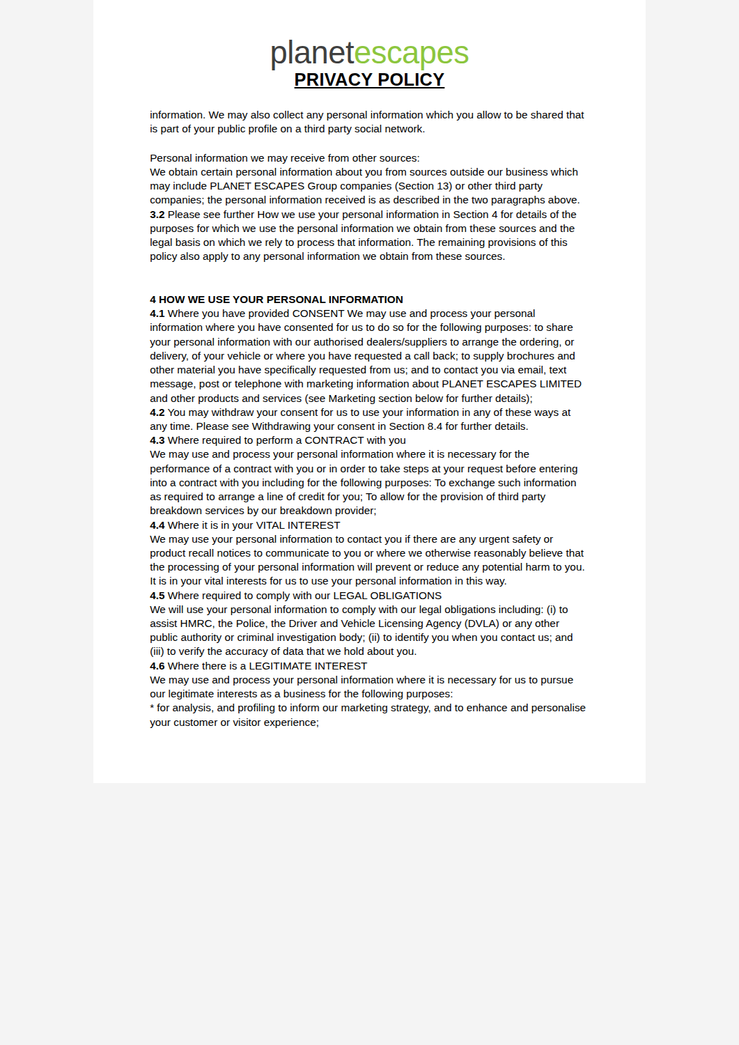planet escapes
PRIVACY POLICY
information. We may also collect any personal information which you allow to be shared that is part of your public profile on a third party social network.
Personal information we may receive from other sources:
We obtain certain personal information about you from sources outside our business which may include PLANET ESCAPES Group companies (Section 13) or other third party companies; the personal information received is as described in the two paragraphs above.
3.2 Please see further How we use your personal information in Section 4 for details of the purposes for which we use the personal information we obtain from these sources and the legal basis on which we rely to process that information. The remaining provisions of this policy also apply to any personal information we obtain from these sources.
4 HOW WE USE YOUR PERSONAL INFORMATION
4.1 Where you have provided CONSENT We may use and process your personal information where you have consented for us to do so for the following purposes: to share your personal information with our authorised dealers/suppliers to arrange the ordering, or delivery, of your vehicle or where you have requested a call back; to supply brochures and other material you have specifically requested from us; and to contact you via email, text message, post or telephone with marketing information about PLANET ESCAPES LIMITED and other products and services (see Marketing section below for further details);
4.2 You may withdraw your consent for us to use your information in any of these ways at any time. Please see Withdrawing your consent in Section 8.4 for further details.
4.3 Where required to perform a CONTRACT with you
We may use and process your personal information where it is necessary for the performance of a contract with you or in order to take steps at your request before entering into a contract with you including for the following purposes: To exchange such information as required to arrange a line of credit for you; To allow for the provision of third party breakdown services by our breakdown provider;
4.4 Where it is in your VITAL INTEREST
We may use your personal information to contact you if there are any urgent safety or product recall notices to communicate to you or where we otherwise reasonably believe that the processing of your personal information will prevent or reduce any potential harm to you. It is in your vital interests for us to use your personal information in this way.
4.5 Where required to comply with our LEGAL OBLIGATIONS
We will use your personal information to comply with our legal obligations including: (i) to assist HMRC, the Police, the Driver and Vehicle Licensing Agency (DVLA) or any other public authority or criminal investigation body; (ii) to identify you when you contact us; and (iii) to verify the accuracy of data that we hold about you.
4.6 Where there is a LEGITIMATE INTEREST
We may use and process your personal information where it is necessary for us to pursue our legitimate interests as a business for the following purposes:
* for analysis, and profiling to inform our marketing strategy, and to enhance and personalise your customer or visitor experience;